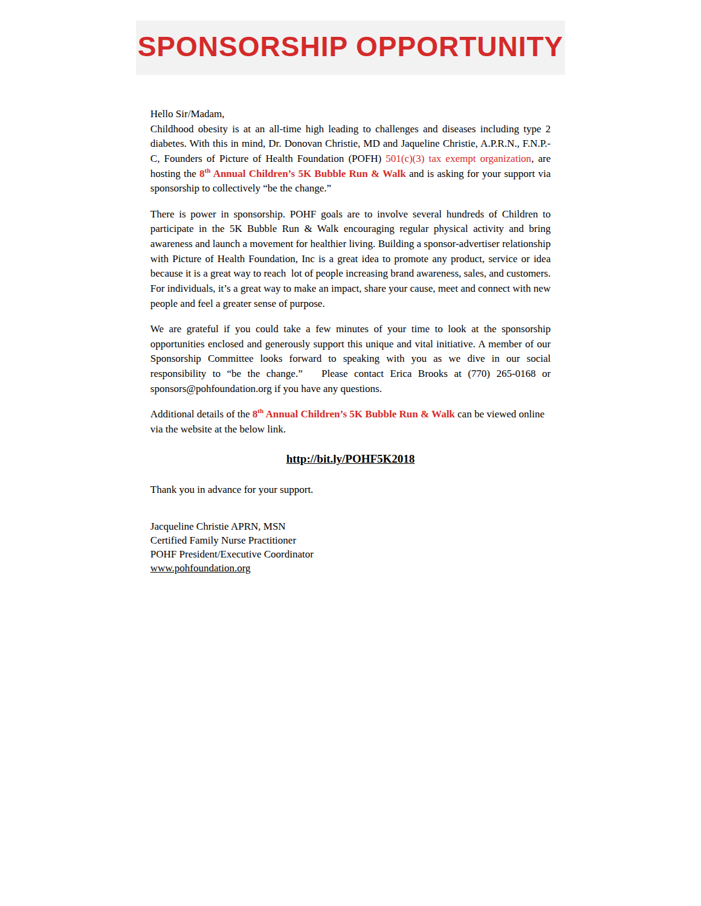Sponsorship Opportunity
Hello Sir/Madam,
Childhood obesity is at an all-time high leading to challenges and diseases including type 2 diabetes. With this in mind, Dr. Donovan Christie, MD and Jaqueline Christie, A.P.R.N., F.N.P.-C, Founders of Picture of Health Foundation (POFH) 501(c)(3) tax exempt organization, are hosting the 8th Annual Children’s 5K Bubble Run & Walk and is asking for your support via sponsorship to collectively “be the change.”
There is power in sponsorship. POHF goals are to involve several hundreds of Children to participate in the 5K Bubble Run & Walk encouraging regular physical activity and bring awareness and launch a movement for healthier living. Building a sponsor-advertiser relationship with Picture of Health Foundation, Inc is a great idea to promote any product, service or idea because it is a great way to reach lot of people increasing brand awareness, sales, and customers. For individuals, it’s a great way to make an impact, share your cause, meet and connect with new people and feel a greater sense of purpose.
We are grateful if you could take a few minutes of your time to look at the sponsorship opportunities enclosed and generously support this unique and vital initiative. A member of our Sponsorship Committee looks forward to speaking with you as we dive in our social responsibility to “be the change.” Please contact Erica Brooks at (770) 265-0168 or sponsors@pohfoundation.org if you have any questions.
Additional details of the 8th Annual Children’s 5K Bubble Run & Walk can be viewed online via the website at the below link.
http://bit.ly/POHF5K2018
Thank you in advance for your support.
Jacqueline Christie APRN, MSN
Certified Family Nurse Practitioner
POHF President/Executive Coordinator
www.pohfoundation.org